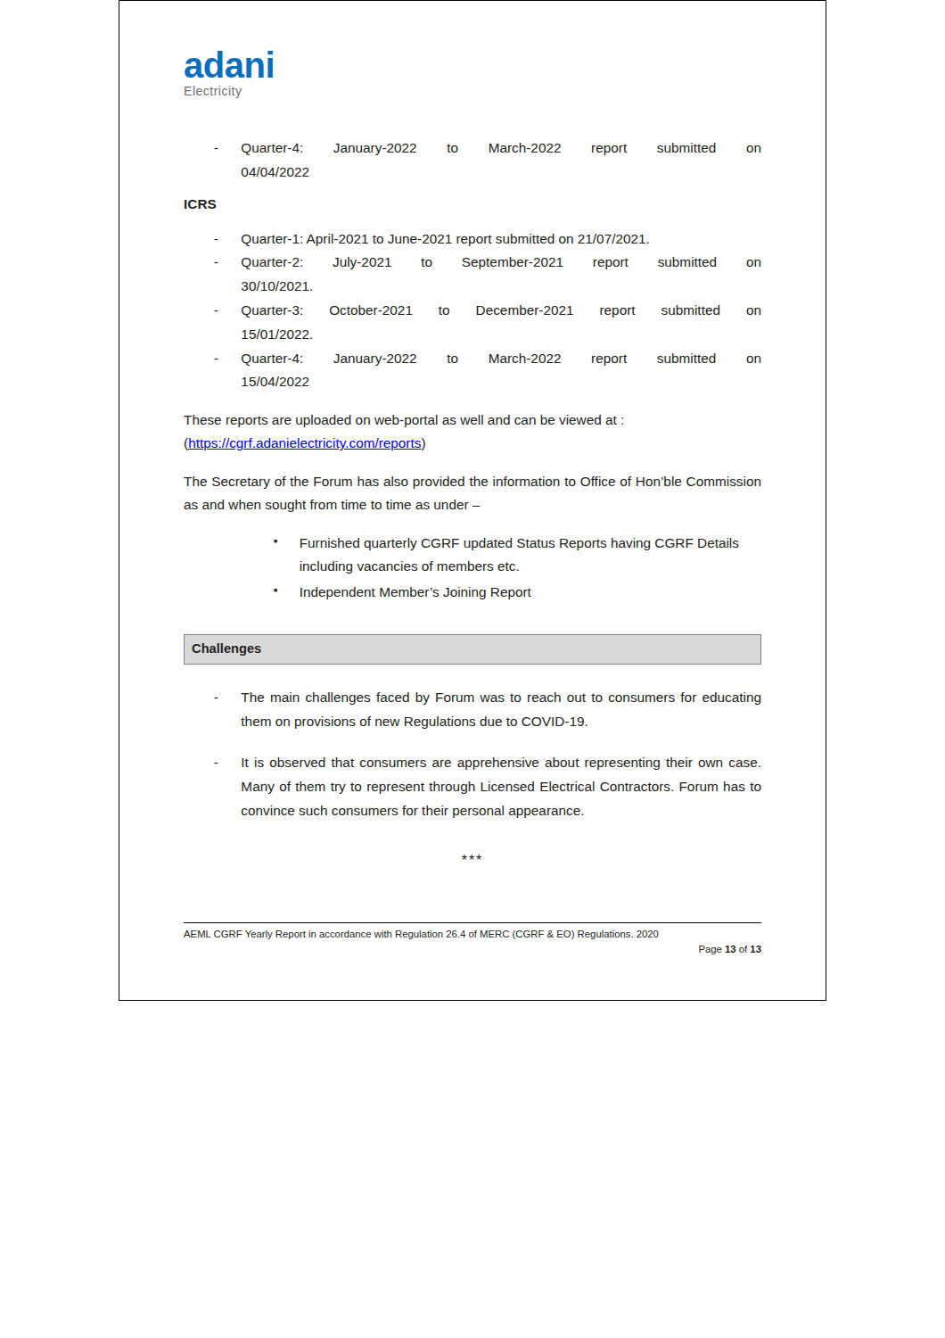adani
Electricity
Quarter-4: January-2022 to March-2022 report submitted on04/04/2022
ICRS
Quarter-1: April-2021 to June-2021 report submitted on 21/07/2021.
Quarter-2: July-2021 to September-2021 report submitted on30/10/2021.
Quarter-3: October-2021 to December-2021 report submitted on15/01/2022.
Quarter-4: January-2022 to March-2022 report submitted on15/04/2022
These reports are uploaded on web-portal as well and can be viewed at :
(https://cgrf.adanielectricity.com/reports)
The Secretary of the Forum has also provided the information to Office of Hon’ble Commission as and when sought from time to time as under –
Furnished quarterly CGRF updated Status Reports having CGRF Details including vacancies of members etc.
Independent Member’s Joining Report
Challenges
The main challenges faced by Forum was to reach out to consumers for educating them on provisions of new Regulations due to COVID-19.
It is observed that consumers are apprehensive about representing their own case. Many of them try to represent through Licensed Electrical Contractors. Forum has to convince such consumers for their personal appearance.
***
AEML CGRF Yearly Report in accordance with Regulation 26.4 of MERC (CGRF & EO) Regulations. 2020
Page 13 of 13